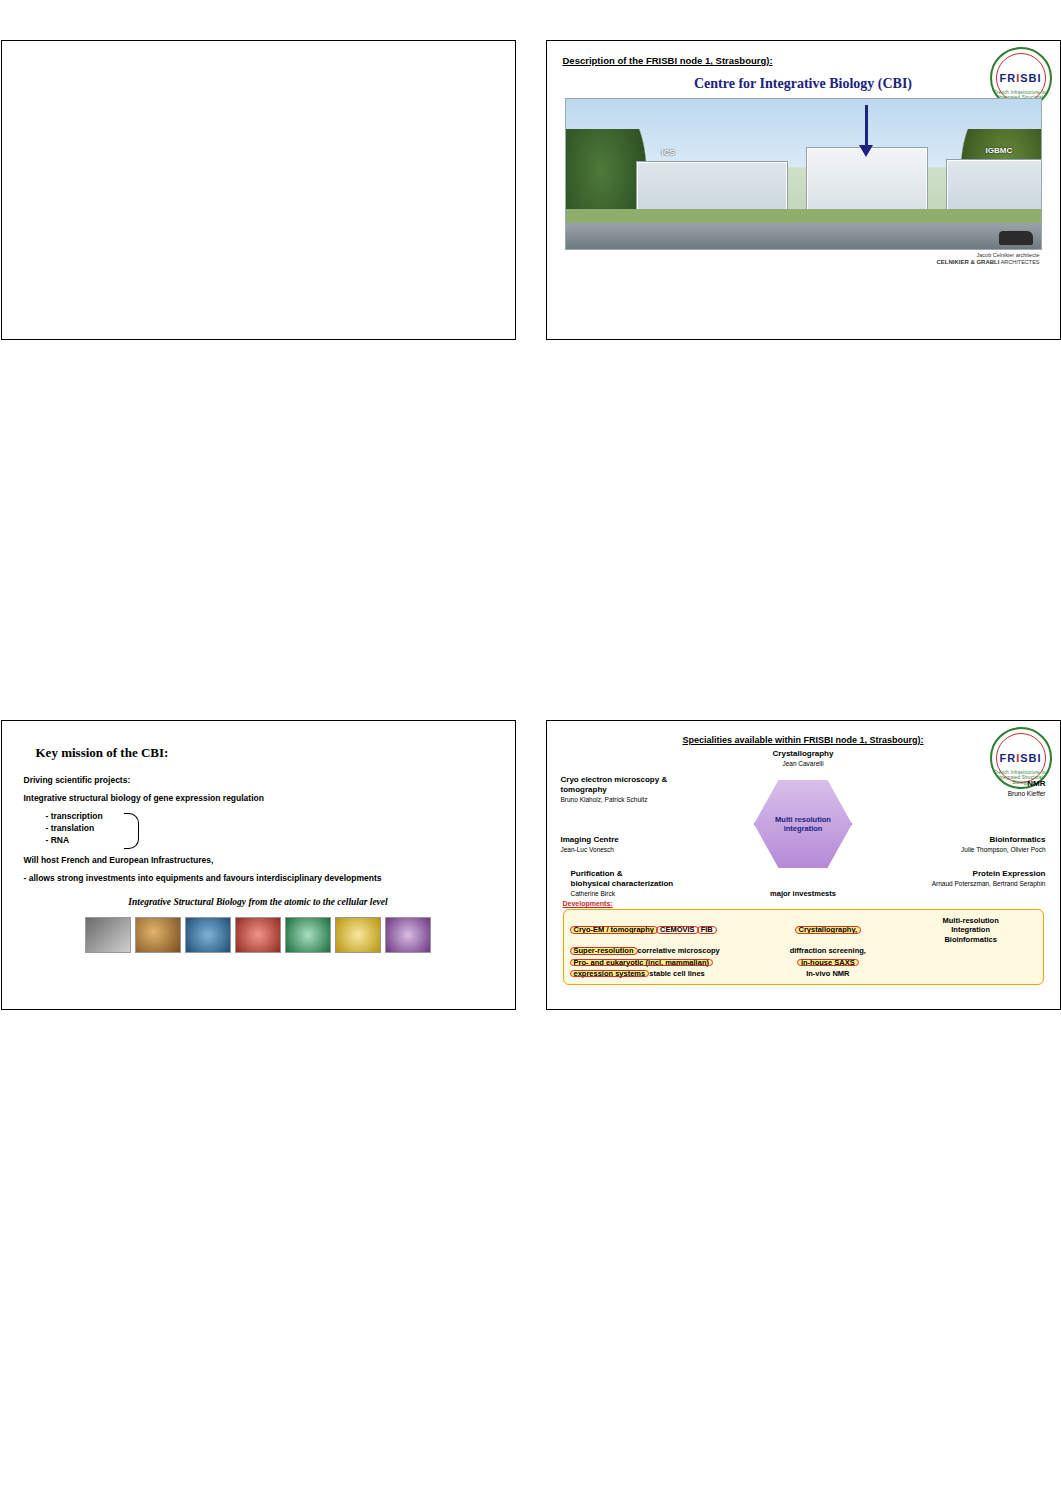FRISBI
French Infrastructure for Integrated Structural Biology
Description of the FRISBI node 1, Strasbourg):
Centre for Integrative Biology (CBI)
ICS
IGBMC
Jacob Celnikier architecte
CELNIKIER & GRABLI ARCHITECTES
Key mission of the CBI:
Driving scientific projects:
Integrative structural biology of gene expression regulation
- transcription
- translation
- RNA
Will host French and European Infrastructures,
- allows strong investments into equipments and favours interdisciplinary developments
Integrative Structural Biology from the atomic to the cellular level
FRISBI
French Infrastructure for Integrated Structural Biology
Specialities available within FRISBI node 1, Strasbourg):
Crystallography
Jean Cavarelli
Cryo electron microscopy &
tomography
Bruno Klaholz, Patrick Schultz
NMR
Bruno Kieffer
Imaging Centre
Jean-Luc Vonesch
Bioinformatics
Julie Thompson, Olivier Poch
Purification &
biohysical characterization
Catherine Birck
Protein Expression
Arnaud Poterszman, Bertrand Seraphin
Multi resolution
integration
major investmests
Developments:
Cryo-EM / tomography CEMOVIS FIB
Crystallography,
Multi-resolution
Integration
Bioinformatics
Super-resolution correlative microscopy
diffraction screening,
Pro- and eukaryotic (incl. mammalian)
in-house SAXS
expression systems stable cell lines
In-vivo NMR